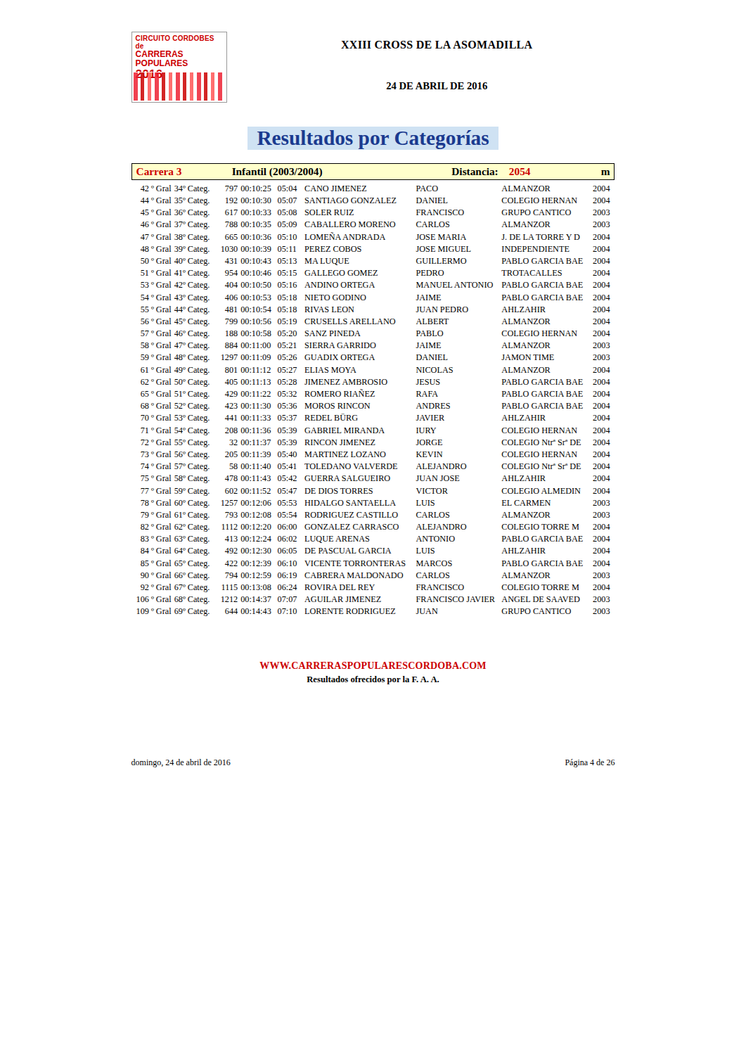CIRCUITO CORDOBES de CARRERAS POPULARES
2016
XXIII CROSS DE LA ASOMADILLA
24 DE ABRIL DE 2016
Resultados por Categorías
Carrera 3
Infantil (2003/2004)
Distancia:
2054
m
| 42 º Gral | 34º Categ. | 797 | 00:10:25 | 05:04 | CANO JIMENEZ | PACO | ALMANZOR | 2004 |
| 44 º Gral | 35º Categ. | 192 | 00:10:30 | 05:07 | SANTIAGO GONZALEZ | DANIEL | COLEGIO HERNAN | 2004 |
| 45 º Gral | 36º Categ. | 617 | 00:10:33 | 05:08 | SOLER RUIZ | FRANCISCO | GRUPO CANTICO | 2003 |
| 46 º Gral | 37º Categ. | 788 | 00:10:35 | 05:09 | CABALLERO MORENO | CARLOS | ALMANZOR | 2003 |
| 47 º Gral | 38º Categ. | 665 | 00:10:36 | 05:10 | LOMEÑA ANDRADA | JOSE MARIA | J. DE LA TORRE Y D | 2004 |
| 48 º Gral | 39º Categ. | 1030 | 00:10:39 | 05:11 | PEREZ COBOS | JOSE MIGUEL | INDEPENDIENTE | 2004 |
| 50 º Gral | 40º Categ. | 431 | 00:10:43 | 05:13 | MA LUQUE | GUILLERMO | PABLO GARCIA BAE | 2004 |
| 51 º Gral | 41º Categ. | 954 | 00:10:46 | 05:15 | GALLEGO GOMEZ | PEDRO | TROTACALLES | 2004 |
| 53 º Gral | 42º Categ. | 404 | 00:10:50 | 05:16 | ANDINO ORTEGA | MANUEL ANTONIO | PABLO GARCIA BAE | 2004 |
| 54 º Gral | 43º Categ. | 406 | 00:10:53 | 05:18 | NIETO GODINO | JAIME | PABLO GARCIA BAE | 2004 |
| 55 º Gral | 44º Categ. | 481 | 00:10:54 | 05:18 | RIVAS LEON | JUAN PEDRO | AHLZAHIR | 2004 |
| 56 º Gral | 45º Categ. | 799 | 00:10:56 | 05:19 | CRUSELLS ARELLANO | ALBERT | ALMANZOR | 2004 |
| 57 º Gral | 46º Categ. | 188 | 00:10:58 | 05:20 | SANZ PINEDA | PABLO | COLEGIO HERNAN | 2004 |
| 58 º Gral | 47º Categ. | 884 | 00:11:00 | 05:21 | SIERRA GARRIDO | JAIME | ALMANZOR | 2003 |
| 59 º Gral | 48º Categ. | 1297 | 00:11:09 | 05:26 | GUADIX ORTEGA | DANIEL | JAMON TIME | 2003 |
| 61 º Gral | 49º Categ. | 801 | 00:11:12 | 05:27 | ELIAS MOYA | NICOLAS | ALMANZOR | 2004 |
| 62 º Gral | 50º Categ. | 405 | 00:11:13 | 05:28 | JIMENEZ AMBROSIO | JESUS | PABLO GARCIA BAE | 2004 |
| 65 º Gral | 51º Categ. | 429 | 00:11:22 | 05:32 | ROMERO RIAÑEZ | RAFA | PABLO GARCIA BAE | 2004 |
| 68 º Gral | 52º Categ. | 423 | 00:11:30 | 05:36 | MOROS RINCON | ANDRES | PABLO GARCIA BAE | 2004 |
| 70 º Gral | 53º Categ. | 441 | 00:11:33 | 05:37 | REDEL BÜRG | JAVIER | AHLZAHIR | 2004 |
| 71 º Gral | 54º Categ. | 208 | 00:11:36 | 05:39 | GABRIEL MIRANDA | IURY | COLEGIO HERNAN | 2004 |
| 72 º Gral | 55º Categ. | 32 | 00:11:37 | 05:39 | RINCON JIMENEZ | JORGE | COLEGIO Ntrª Srª DE | 2004 |
| 73 º Gral | 56º Categ. | 205 | 00:11:39 | 05:40 | MARTINEZ LOZANO | KEVIN | COLEGIO HERNAN | 2004 |
| 74 º Gral | 57º Categ. | 58 | 00:11:40 | 05:41 | TOLEDANO VALVERDE | ALEJANDRO | COLEGIO Ntrª Srª DE | 2004 |
| 75 º Gral | 58º Categ. | 478 | 00:11:43 | 05:42 | GUERRA SALGUEIRO | JUAN JOSE | AHLZAHIR | 2004 |
| 77 º Gral | 59º Categ. | 602 | 00:11:52 | 05:47 | DE DIOS TORRES | VICTOR | COLEGIO ALMEDIN | 2004 |
| 78 º Gral | 60º Categ. | 1257 | 00:12:06 | 05:53 | HIDALGO SANTAELLA | LUIS | EL CARMEN | 2003 |
| 79 º Gral | 61º Categ. | 793 | 00:12:08 | 05:54 | RODRIGUEZ CASTILLO | CARLOS | ALMANZOR | 2003 |
| 82 º Gral | 62º Categ. | 1112 | 00:12:20 | 06:00 | GONZALEZ CARRASCO | ALEJANDRO | COLEGIO TORRE M | 2004 |
| 83 º Gral | 63º Categ. | 413 | 00:12:24 | 06:02 | LUQUE ARENAS | ANTONIO | PABLO GARCIA BAE | 2004 |
| 84 º Gral | 64º Categ. | 492 | 00:12:30 | 06:05 | DE PASCUAL GARCIA | LUIS | AHLZAHIR | 2004 |
| 85 º Gral | 65º Categ. | 422 | 00:12:39 | 06:10 | VICENTE TORRONTERAS | MARCOS | PABLO GARCIA BAE | 2004 |
| 90 º Gral | 66º Categ. | 794 | 00:12:59 | 06:19 | CABRERA MALDONADO | CARLOS | ALMANZOR | 2003 |
| 92 º Gral | 67º Categ. | 1115 | 00:13:08 | 06:24 | ROVIRA DEL REY | FRANCISCO | COLEGIO TORRE M | 2004 |
| 106 º Gral | 68º Categ. | 1212 | 00:14:37 | 07:07 | AGUILAR JIMENEZ | FRANCISCO JAVIER | ANGEL DE SAAVED | 2003 |
| 109 º Gral | 69º Categ. | 644 | 00:14:43 | 07:10 | LORENTE RODRIGUEZ | JUAN | GRUPO CANTICO | 2003 |
WWW.CARRERASPOPULARESCORDOBA.COM
Resultados ofrecidos por la F. A. A.
domingo, 24 de abril de 2016
Página 4 de 26